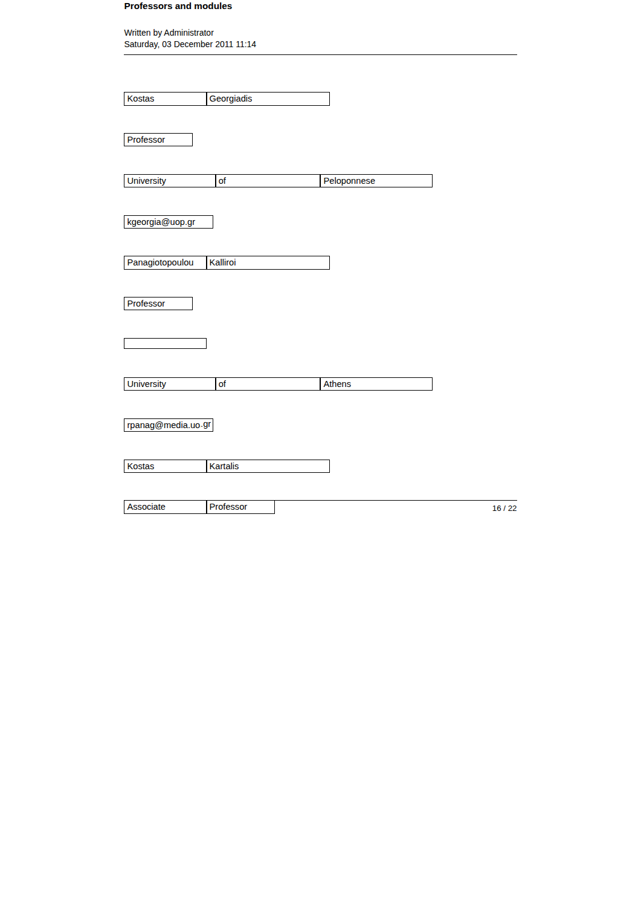Professors and modules
Written by Administrator
Saturday, 03 December 2011 11:14
Kostas Georgiadis
Professor
University of Peloponnese
kgeorgia@uop.gr
Panagiotopoulou Kalliroi
Professor
University of Athens
rpanag@media.uoa.gr
Kostas Kartalis
Associate Professor
16 / 22